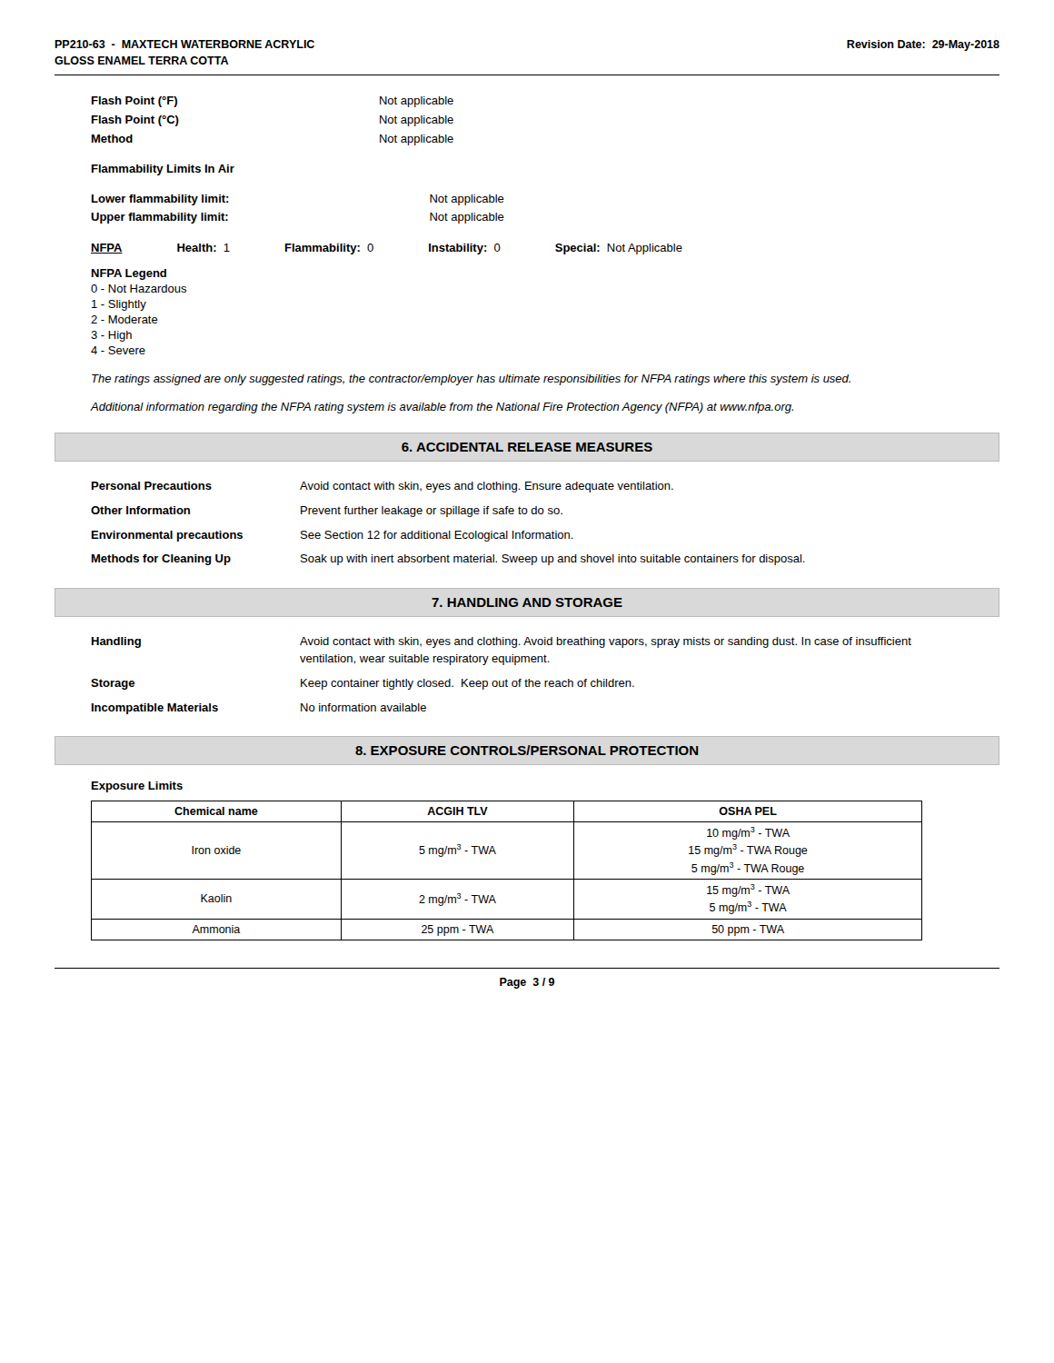PP210-63 - MAXTECH WATERBORNE ACRYLIC
GLOSS ENAMEL TERRA COTTA
Revision Date: 29-May-2018
| Flash Point (°F) | Not applicable |
| Flash Point (°C) | Not applicable |
| Method | Not applicable |
Flammability Limits In Air
| Lower flammability limit: | Not applicable |
| Upper flammability limit: | Not applicable |
NFPA Health: 1 Flammability: 0 Instability: 0 Special: Not Applicable
NFPA Legend
0 - Not Hazardous
1 - Slightly
2 - Moderate
3 - High
4 - Severe
The ratings assigned are only suggested ratings, the contractor/employer has ultimate responsibilities for NFPA ratings where this system is used.
Additional information regarding the NFPA rating system is available from the National Fire Protection Agency (NFPA) at www.nfpa.org.
6. ACCIDENTAL RELEASE MEASURES
| Personal Precautions | Avoid contact with skin, eyes and clothing. Ensure adequate ventilation. |
| Other Information | Prevent further leakage or spillage if safe to do so. |
| Environmental precautions | See Section 12 for additional Ecological Information. |
| Methods for Cleaning Up | Soak up with inert absorbent material. Sweep up and shovel into suitable containers for disposal. |
7. HANDLING AND STORAGE
| Handling | Avoid contact with skin, eyes and clothing. Avoid breathing vapors, spray mists or sanding dust. In case of insufficient ventilation, wear suitable respiratory equipment. |
| Storage | Keep container tightly closed. Keep out of the reach of children. |
| Incompatible Materials | No information available |
8. EXPOSURE CONTROLS/PERSONAL PROTECTION
Exposure Limits
| Chemical name | ACGIH TLV | OSHA PEL |
| --- | --- | --- |
| Iron oxide | 5 mg/m 3 - TWA | 10 mg/m 3 - TWA 15 mg/m 3 - TWA Rouge 5 mg/m 3 - TWA Rouge |
| Kaolin | 2 mg/m 3 - TWA | 15 mg/m 3 - TWA 5 mg/m 3 - TWA |
| Ammonia | 25 ppm - TWA | 50 ppm - TWA |
Page 3 / 9